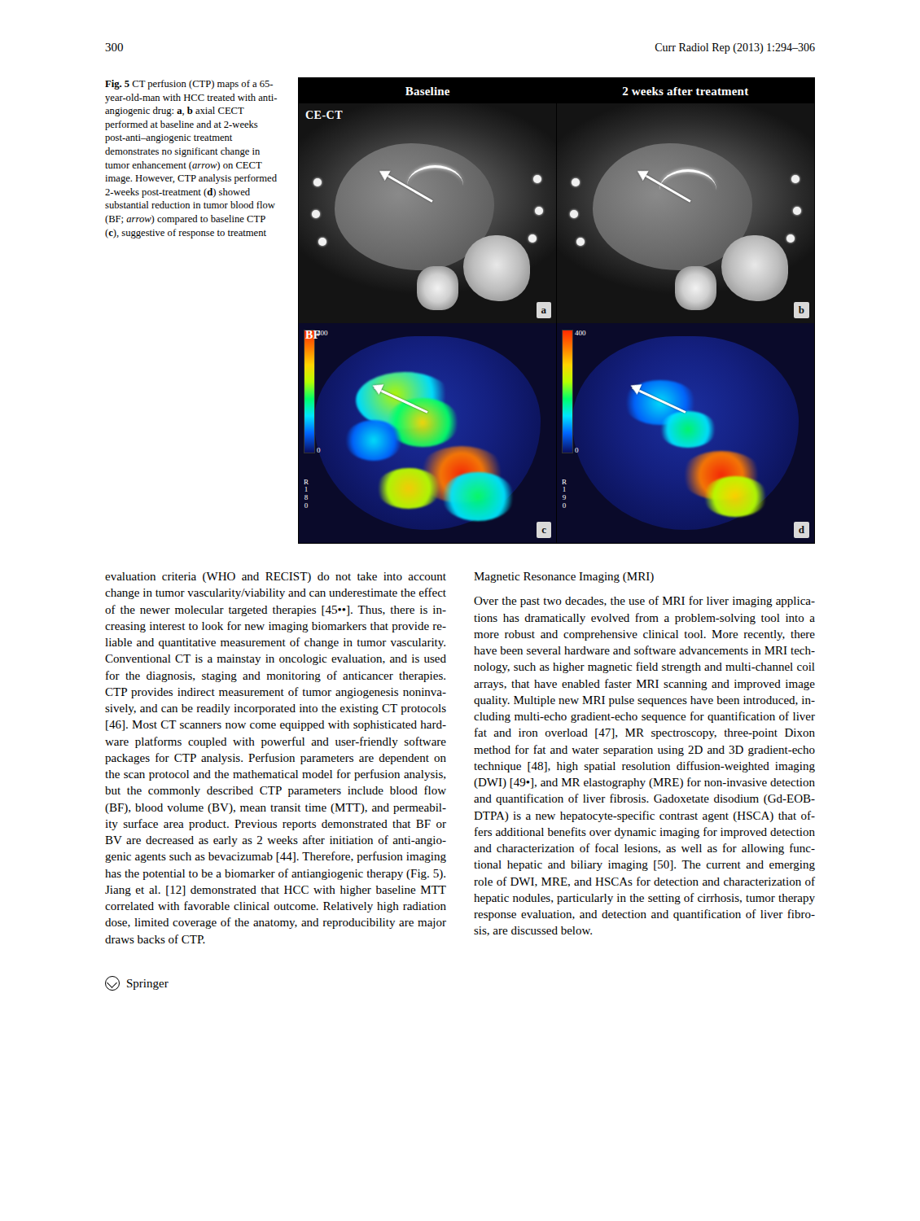300
Curr Radiol Rep (2013) 1:294–306
Fig. 5 CT perfusion (CTP) maps of a 65-year-old-man with HCC treated with anti-angiogenic drug: a, b axial CECT performed at baseline and at 2-weeks post-anti–angiogenic treatment demonstrates no significant change in tumor enhancement (arrow) on CECT image. However, CTP analysis performed 2-weeks post-treatment (d) showed substantial reduction in tumor blood flow (BF; arrow) compared to baseline CTP (c), suggestive of response to treatment
Baseline
2 weeks after treatment
CE-CT
a
b
400
0
R
1
8
0
BF
c
400
0
R
1
9
0
d
evaluation criteria (WHO and RECIST) do not take into account change in tumor vascularity/viability and can underestimate the effect of the newer molecular targeted therapies [45••]. Thus, there is increasing interest to look for new imaging biomarkers that provide reliable and quantitative measurement of change in tumor vascularity. Conventional CT is a mainstay in oncologic evaluation, and is used for the diagnosis, staging and monitoring of anticancer therapies. CTP provides indirect measurement of tumor angiogenesis noninvasively, and can be readily incorporated into the existing CT protocols [46]. Most CT scanners now come equipped with sophisticated hardware platforms coupled with powerful and user-friendly software packages for CTP analysis. Perfusion parameters are dependent on the scan protocol and the mathematical model for perfusion analysis, but the commonly described CTP parameters include blood flow (BF), blood volume (BV), mean transit time (MTT), and permeability surface area product. Previous reports demonstrated that BF or BV are decreased as early as 2 weeks after initiation of anti-angiogenic agents such as bevacizumab [44]. Therefore, perfusion imaging has the potential to be a biomarker of antiangiogenic therapy (Fig. 5). Jiang et al. [12] demonstrated that HCC with higher baseline MTT correlated with favorable clinical outcome. Relatively high radiation dose, limited coverage of the anatomy, and reproducibility are major draws backs of CTP.
Magnetic Resonance Imaging (MRI)
Over the past two decades, the use of MRI for liver imaging applications has dramatically evolved from a problem-solving tool into a more robust and comprehensive clinical tool. More recently, there have been several hardware and software advancements in MRI technology, such as higher magnetic field strength and multi-channel coil arrays, that have enabled faster MRI scanning and improved image quality. Multiple new MRI pulse sequences have been introduced, including multi-echo gradient-echo sequence for quantification of liver fat and iron overload [47], MR spectroscopy, three-point Dixon method for fat and water separation using 2D and 3D gradient-echo technique [48], high spatial resolution diffusion-weighted imaging (DWI) [49•], and MR elastography (MRE) for non-invasive detection and quantification of liver fibrosis. Gadoxetate disodium (Gd-EOB-DTPA) is a new hepatocyte-specific contrast agent (HSCA) that offers additional benefits over dynamic imaging for improved detection and characterization of focal lesions, as well as for allowing functional hepatic and biliary imaging [50]. The current and emerging role of DWI, MRE, and HSCAs for detection and characterization of hepatic nodules, particularly in the setting of cirrhosis, tumor therapy response evaluation, and detection and quantification of liver fibrosis, are discussed below.
Springer